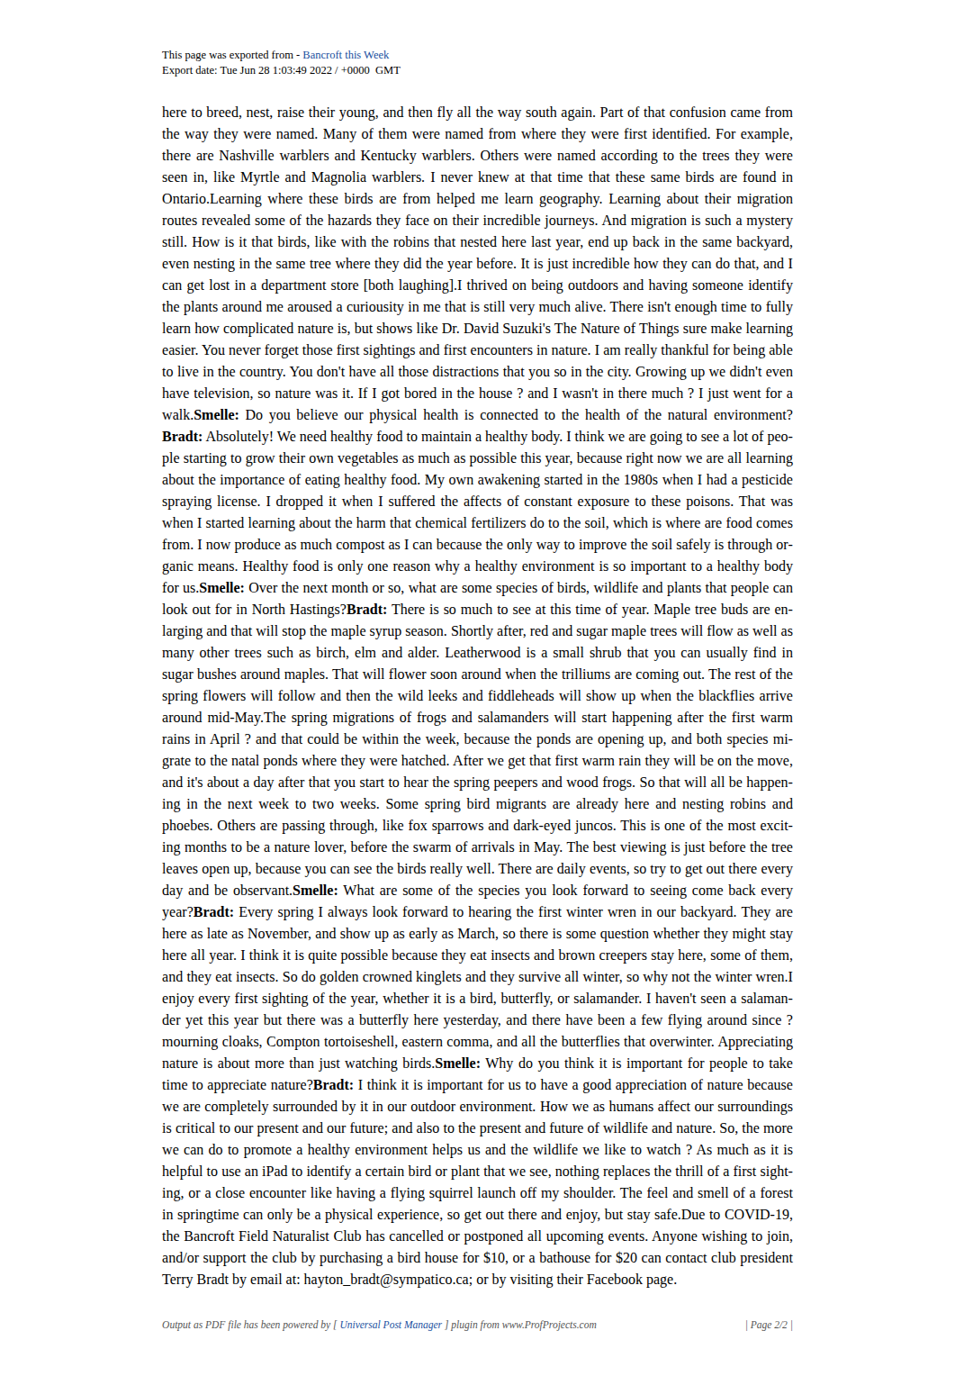This page was exported from - Bancroft this Week Export date: Tue Jun 28 1:03:49 2022 / +0000 GMT
here to breed, nest, raise their young, and then fly all the way south again. Part of that confusion came from the way they were named. Many of them were named from where they were first identified. For example, there are Nashville warblers and Kentucky warblers. Others were named according to the trees they were seen in, like Myrtle and Magnolia warblers. I never knew at that time that these same birds are found in Ontario.Learning where these birds are from helped me learn geography. Learning about their migration routes revealed some of the hazards they face on their incredible journeys. And migration is such a mystery still. How is it that birds, like with the robins that nested here last year, end up back in the same backyard, even nesting in the same tree where they did the year before. It is just incredible how they can do that, and I can get lost in a department store [both laughing].I thrived on being outdoors and having someone identify the plants around me aroused a curiousity in me that is still very much alive. There isn't enough time to fully learn how complicated nature is, but shows like Dr. David Suzuki's The Nature of Things sure make learning easier. You never forget those first sightings and first encounters in nature. I am really thankful for being able to live in the country. You don't have all those distractions that you so in the city. Growing up we didn't even have television, so nature was it. If I got bored in the house ? and I wasn't in there much ? I just went for a walk.Smelle: Do you believe our physical health is connected to the health of the natural environment?Bradt: Absolutely! We need healthy food to maintain a healthy body. I think we are going to see a lot of people starting to grow their own vegetables as much as possible this year, because right now we are all learning about the importance of eating healthy food. My own awakening started in the 1980s when I had a pesticide spraying license. I dropped it when I suffered the affects of constant exposure to these poisons. That was when I started learning about the harm that chemical fertilizers do to the soil, which is where are food comes from. I now produce as much compost as I can because the only way to improve the soil safely is through organic means. Healthy food is only one reason why a healthy environment is so important to a healthy body for us.Smelle: Over the next month or so, what are some species of birds, wildlife and plants that people can look out for in North Hastings?Bradt: There is so much to see at this time of year. Maple tree buds are enlarging and that will stop the maple syrup season. Shortly after, red and sugar maple trees will flow as well as many other trees such as birch, elm and alder. Leatherwood is a small shrub that you can usually find in sugar bushes around maples. That will flower soon around when the trilliums are coming out. The rest of the spring flowers will follow and then the wild leeks and fiddleheads will show up when the blackflies arrive around mid-May.The spring migrations of frogs and salamanders will start happening after the first warm rains in April ? and that could be within the week, because the ponds are opening up, and both species migrate to the natal ponds where they were hatched. After we get that first warm rain they will be on the move, and it's about a day after that you start to hear the spring peepers and wood frogs. So that will all be happening in the next week to two weeks. Some spring bird migrants are already here and nesting robins and phoebes. Others are passing through, like fox sparrows and dark-eyed juncos. This is one of the most exciting months to be a nature lover, before the swarm of arrivals in May. The best viewing is just before the tree leaves open up, because you can see the birds really well. There are daily events, so try to get out there every day and be observant.Smelle: What are some of the species you look forward to seeing come back every year?Bradt: Every spring I always look forward to hearing the first winter wren in our backyard. They are here as late as November, and show up as early as March, so there is some question whether they might stay here all year. I think it is quite possible because they eat insects and brown creepers stay here, some of them, and they eat insects. So do golden crowned kinglets and they survive all winter, so why not the winter wren.I enjoy every first sighting of the year, whether it is a bird, butterfly, or salamander. I haven't seen a salamander yet this year but there was a butterfly here yesterday, and there have been a few flying around since ? mourning cloaks, Compton tortoiseshell, eastern comma, and all the butterflies that overwinter. Appreciating nature is about more than just watching birds.Smelle: Why do you think it is important for people to take time to appreciate nature?Bradt: I think it is important for us to have a good appreciation of nature because we are completely surrounded by it in our outdoor environment. How we as humans affect our surroundings is critical to our present and our future; and also to the present and future of wildlife and nature. So, the more we can do to promote a healthy environment helps us and the wildlife we like to watch ? As much as it is helpful to use an iPad to identify a certain bird or plant that we see, nothing replaces the thrill of a first sighting, or a close encounter like having a flying squirrel launch off my shoulder. The feel and smell of a forest in springtime can only be a physical experience, so get out there and enjoy, but stay safe.Due to COVID-19, the Bancroft Field Naturalist Club has cancelled or postponed all upcoming events. Anyone wishing to join, and/or support the club by purchasing a bird house for $10, or a bathouse for $20 can contact club president Terry Bradt by email at: hayton_bradt@sympatico.ca; or by visiting their Facebook page.
Output as PDF file has been powered by [ Universal Post Manager ] plugin from www.ProfProjects.com | Page 2/2 |